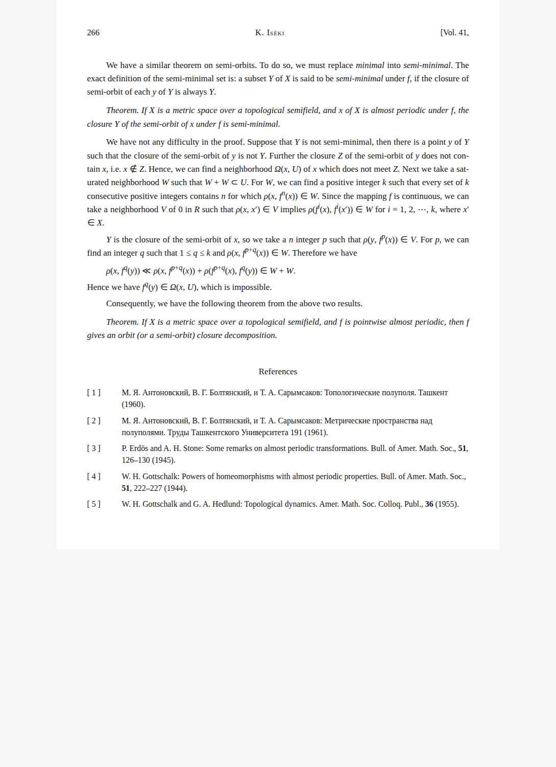266 K. Iséki [Vol. 41,
We have a similar theorem on semi-orbits. To do so, we must replace minimal into semi-minimal. The exact definition of the semi-minimal set is: a subset Y of X is said to be semi-minimal under f, if the closure of semi-orbit of each y of Y is always Y.
Theorem. If X is a metric space over a topological semifield, and x of X is almost periodic under f, the closure Y of the semi-orbit of x under f is semi-minimal.
We have not any difficulty in the proof. Suppose that Y is not semi-minimal, then there is a point y of Y such that the closure of the semi-orbit of y is not Y. Further the closure Z of the semi-orbit of y does not contain x, i.e. x ∉ Z. Hence, we can find a neighborhood Ω(x, U) of x which does not meet Z. Next we take a saturated neighborhood W such that W + W ⊂ U. For W, we can find a positive integer k such that every set of k consecutive positive integers contains n for which ρ(x, fn(x)) ∈ W. Since the mapping f is continuous, we can take a neighborhood V of 0 in R such that ρ(x, x′) ∈ V implies ρ(fi(x), fi(x′)) ∈ W for i = 1, 2, ⋯, k, where x′ ∈ X.
Y is the closure of the semi-orbit of x, so we take a n integer p such that ρ(y, fp(x)) ∈ V. For p, we can find an integer q such that 1 ≤ q ≤ k and ρ(x, fp+q(x)) ∈ W. Therefore we have
ρ(x, fq(y)) ≪ ρ(x, fp+q(x)) + ρ(fp+q(x), fq(y)) ∈ W + W.
Hence we have fq(y) ∈ Ω(x, U), which is impossible.
Consequently, we have the following theorem from the above two results.
Theorem. If X is a metric space over a topological semifield, and f is pointwise almost periodic, then f gives an orbit (or a semi-orbit) closure decomposition.
References
[ 1 ] М. Я. Антоновский, В. Г. Болтянский, и Т. А. Сарымсаков: Топологические полуполя. Ташкент (1960).
[ 2 ] М. Я. Антоновский, В. Г. Болтянский, и Т. А. Сарымсаков: Метрические пространства над полуполями. Труды Ташкентского Университета 191 (1961).
[ 3 ] P. Erdös and A. H. Stone: Some remarks on almost periodic transformations. Bull. of Amer. Math. Soc., 51, 126–130 (1945).
[ 4 ] W. H. Gottschalk: Powers of homeomorphisms with almost periodic properties. Bull. of Amer. Math. Soc., 51, 222–227 (1944).
[ 5 ] W. H. Gottschalk and G. A. Hedlund: Topological dynamics. Amer. Math. Soc. Colloq. Publ., 36 (1955).